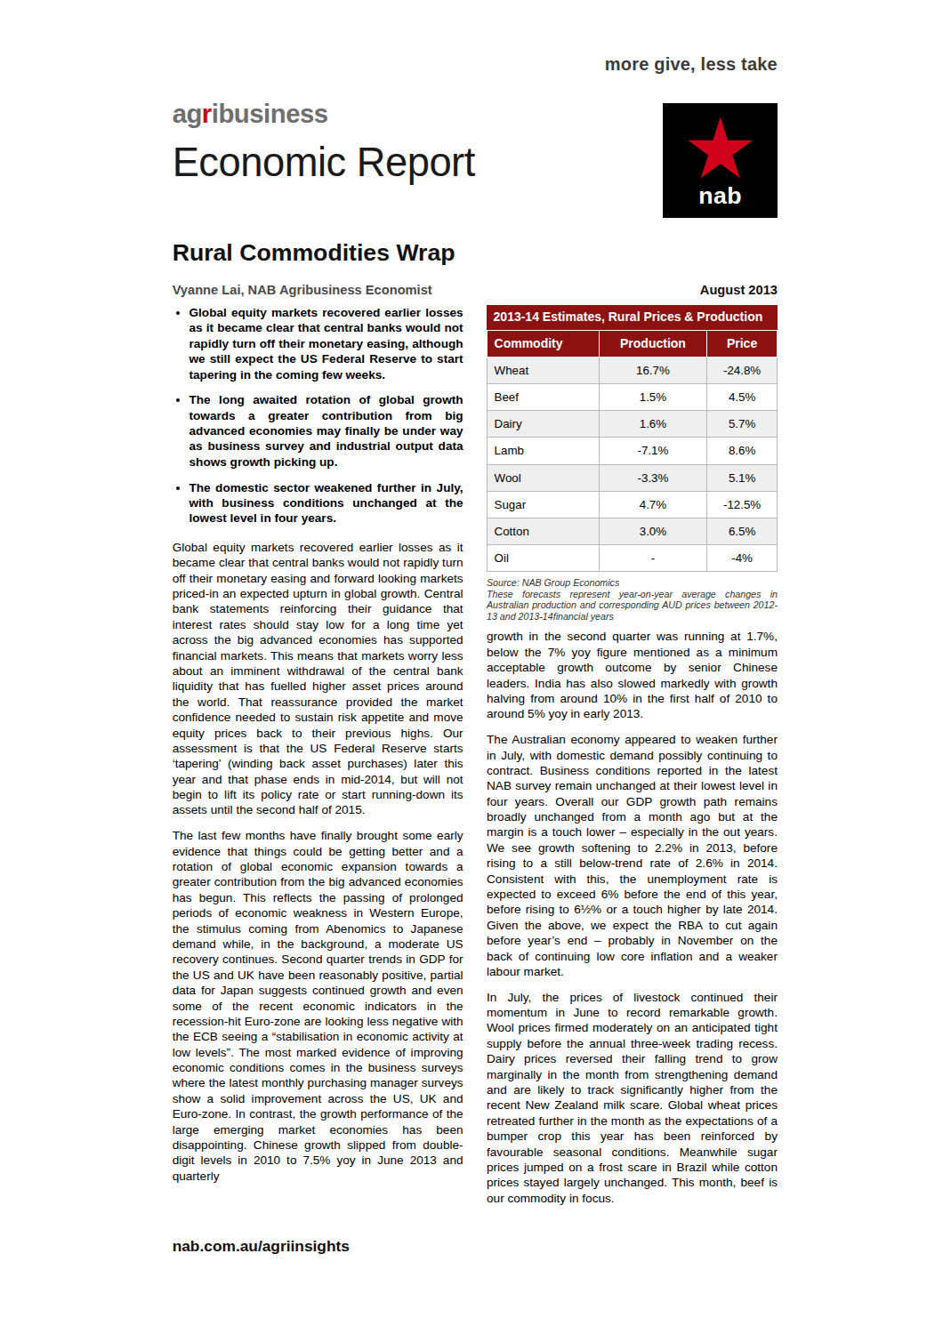more give, less take
agribusiness
Economic Report
nab
Rural Commodities Wrap
Vyanne Lai, NAB Agribusiness Economist
Global equity markets recovered earlier losses as it became clear that central banks would not rapidly turn off their monetary easing, although we still expect the US Federal Reserve to start tapering in the coming few weeks.
The long awaited rotation of global growth towards a greater contribution from big advanced economies may finally be under way as business survey and industrial output data shows growth picking up.
The domestic sector weakened further in July, with business conditions unchanged at the lowest level in four years.
Global equity markets recovered earlier losses as it became clear that central banks would not rapidly turn off their monetary easing and forward looking markets priced-in an expected upturn in global growth. Central bank statements reinforcing their guidance that interest rates should stay low for a long time yet across the big advanced economies has supported financial markets. This means that markets worry less about an imminent withdrawal of the central bank liquidity that has fuelled higher asset prices around the world. That reassurance provided the market confidence needed to sustain risk appetite and move equity prices back to their previous highs. Our assessment is that the US Federal Reserve starts ‘tapering’ (winding back asset purchases) later this year and that phase ends in mid-2014, but will not begin to lift its policy rate or start running-down its assets until the second half of 2015.
The last few months have finally brought some early evidence that things could be getting better and a rotation of global economic expansion towards a greater contribution from the big advanced economies has begun. This reflects the passing of prolonged periods of economic weakness in Western Europe, the stimulus coming from Abenomics to Japanese demand while, in the background, a moderate US recovery continues. Second quarter trends in GDP for the US and UK have been reasonably positive, partial data for Japan suggests continued growth and even some of the recent economic indicators in the recession-hit Euro-zone are looking less negative with the ECB seeing a “stabilisation in economic activity at low levels”. The most marked evidence of improving economic conditions comes in the business surveys where the latest monthly purchasing manager surveys show a solid improvement across the US, UK and Euro-zone. In contrast, the growth performance of the large emerging market economies has been disappointing. Chinese growth slipped from double-digit levels in 2010 to 7.5% yoy in June 2013 and quarterly
August 2013
2013-14 Estimates, Rural Prices & Production
| Commodity | Production | Price |
| --- | --- | --- |
| Wheat | 16.7% | -24.8% |
| Beef | 1.5% | 4.5% |
| Dairy | 1.6% | 5.7% |
| Lamb | -7.1% | 8.6% |
| Wool | -3.3% | 5.1% |
| Sugar | 4.7% | -12.5% |
| Cotton | 3.0% | 6.5% |
| Oil | - | -4% |
Source: NAB Group Economics
These forecasts represent year-on-year average changes in Australian production and corresponding AUD prices between 2012-13 and 2013-14financial years
growth in the second quarter was running at 1.7%, below the 7% yoy figure mentioned as a minimum acceptable growth outcome by senior Chinese leaders. India has also slowed markedly with growth halving from around 10% in the first half of 2010 to around 5% yoy in early 2013.
The Australian economy appeared to weaken further in July, with domestic demand possibly continuing to contract. Business conditions reported in the latest NAB survey remain unchanged at their lowest level in four years. Overall our GDP growth path remains broadly unchanged from a month ago but at the margin is a touch lower – especially in the out years. We see growth softening to 2.2% in 2013, before rising to a still below-trend rate of 2.6% in 2014. Consistent with this, the unemployment rate is expected to exceed 6% before the end of this year, before rising to 6½% or a touch higher by late 2014. Given the above, we expect the RBA to cut again before year’s end – probably in November on the back of continuing low core inflation and a weaker labour market.
In July, the prices of livestock continued their momentum in June to record remarkable growth. Wool prices firmed moderately on an anticipated tight supply before the annual three-week trading recess. Dairy prices reversed their falling trend to grow marginally in the month from strengthening demand and are likely to track significantly higher from the recent New Zealand milk scare. Global wheat prices retreated further in the month as the expectations of a bumper crop this year has been reinforced by favourable seasonal conditions. Meanwhile sugar prices jumped on a frost scare in Brazil while cotton prices stayed largely unchanged. This month, beef is our commodity in focus.
nab.com.au/agriinsights